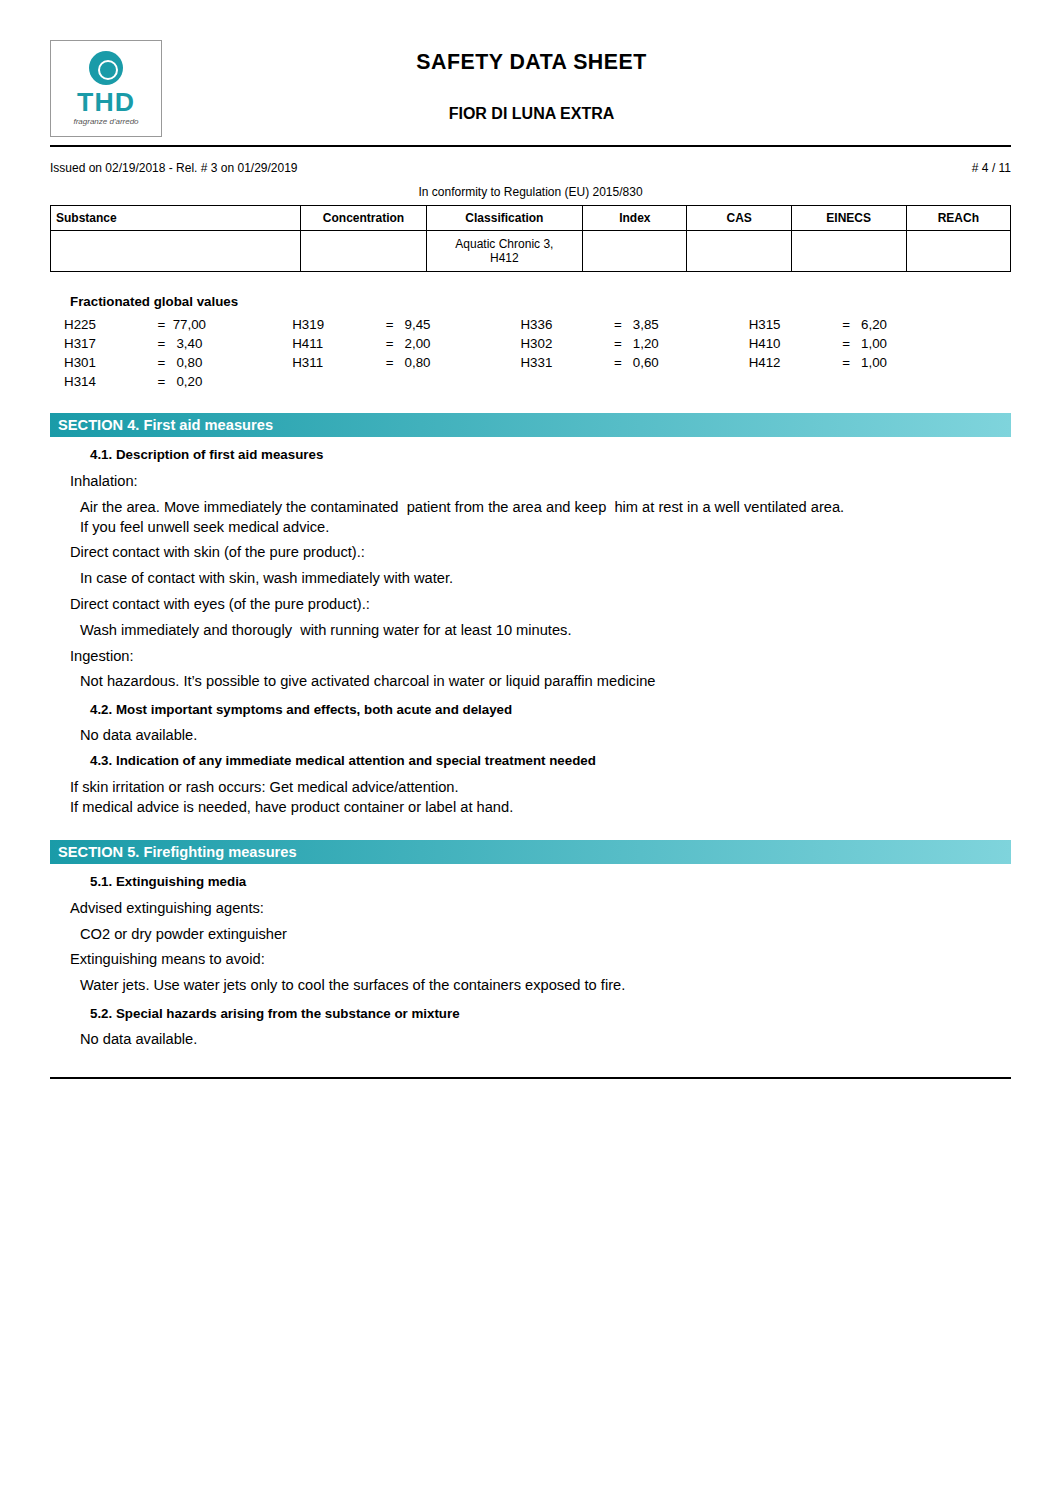THD
fragranze d'arredo
SAFETY DATA SHEET
FIOR DI LUNA EXTRA
Issued on 02/19/2018 - Rel. # 3 on 01/29/2019
# 4 / 11
In conformity to Regulation (EU) 2015/830
| Substance | Concentration | Classification | Index | CAS | EINECS | REACh |
| --- | --- | --- | --- | --- | --- | --- |
| | | Aquatic Chronic 3, H412 | | | | |
Fractionated global values
| H225 | = 77,00 | H319 | = 9,45 | H336 | = 3,85 | H315 | = 6,20 |
| H317 | = 3,40 | H411 | = 2,00 | H302 | = 1,20 | H410 | = 1,00 |
| H301 | = 0,80 | H311 | = 0,80 | H331 | = 0,60 | H412 | = 1,00 |
| H314 | = 0,20 | | | | | | |
SECTION 4. First aid measures
4.1. Description of first aid measures
Inhalation:
Air the area. Move immediately the contaminated patient from the area and keep him at rest in a well ventilated area.
If you feel unwell seek medical advice.
Direct contact with skin (of the pure product).:
In case of contact with skin, wash immediately with water.
Direct contact with eyes (of the pure product).:
Wash immediately and thorougly with running water for at least 10 minutes.
Ingestion:
Not hazardous. It’s possible to give activated charcoal in water or liquid paraffin medicine
4.2. Most important symptoms and effects, both acute and delayed
No data available.
4.3. Indication of any immediate medical attention and special treatment needed
If skin irritation or rash occurs: Get medical advice/attention.
If medical advice is needed, have product container or label at hand.
SECTION 5. Firefighting measures
5.1. Extinguishing media
Advised extinguishing agents:
CO2 or dry powder extinguisher
Extinguishing means to avoid:
Water jets. Use water jets only to cool the surfaces of the containers exposed to fire.
5.2. Special hazards arising from the substance or mixture
No data available.